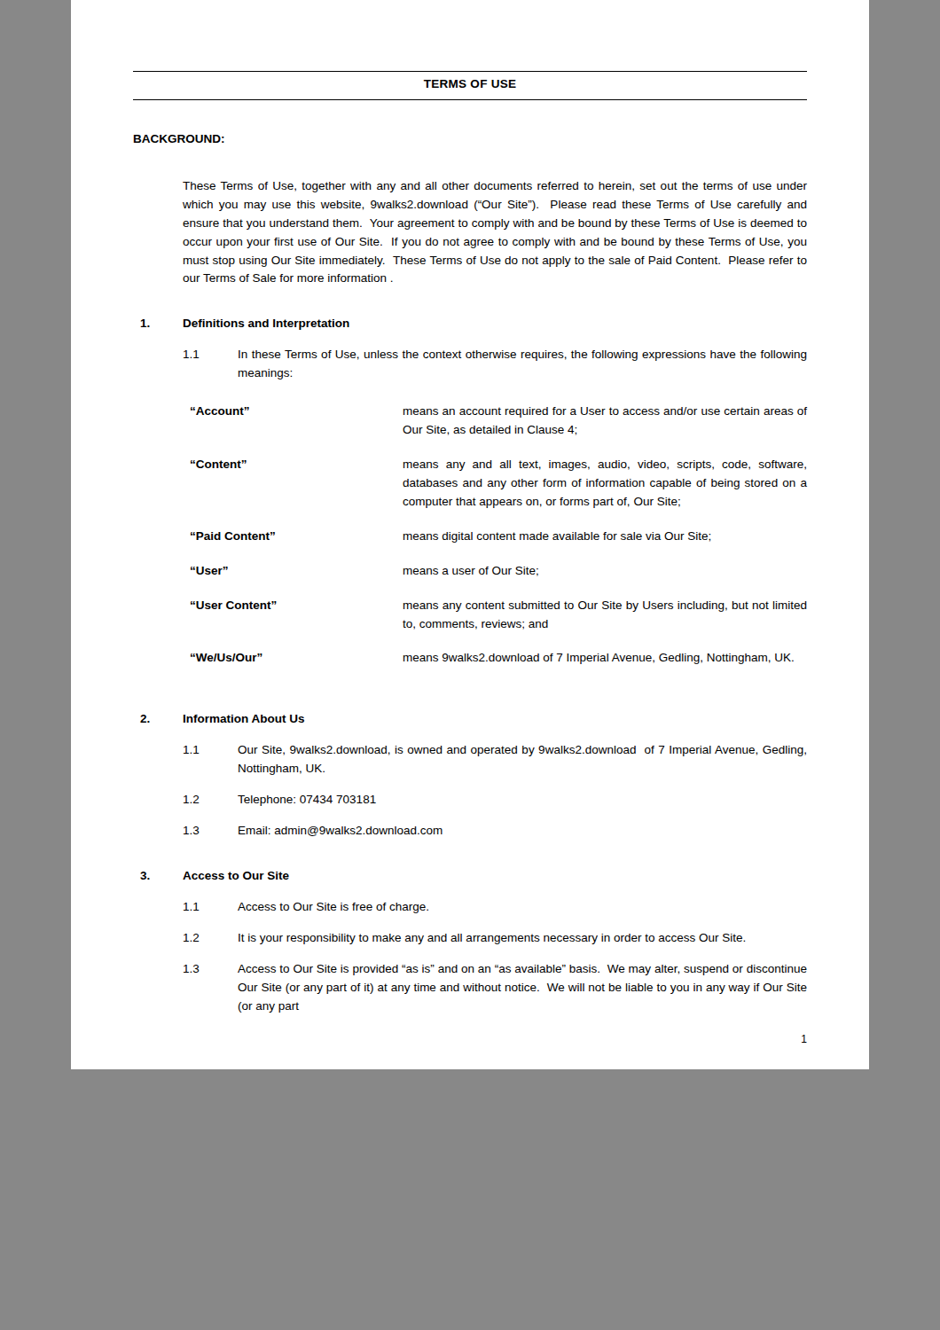TERMS OF USE
BACKGROUND:
These Terms of Use, together with any and all other documents referred to herein, set out the terms of use under which you may use this website, 9walks2.download (“Our Site”). Please read these Terms of Use carefully and ensure that you understand them. Your agreement to comply with and be bound by these Terms of Use is deemed to occur upon your first use of Our Site. If you do not agree to comply with and be bound by these Terms of Use, you must stop using Our Site immediately. These Terms of Use do not apply to the sale of Paid Content. Please refer to our Terms of Sale for more information .
1. Definitions and Interpretation
1.1 In these Terms of Use, unless the context otherwise requires, the following expressions have the following meanings:
| “Account” | means an account required for a User to access and/or use certain areas of Our Site, as detailed in Clause 4; |
| “Content” | means any and all text, images, audio, video, scripts, code, software, databases and any other form of information capable of being stored on a computer that appears on, or forms part of, Our Site; |
| “Paid Content” | means digital content made available for sale via Our Site; |
| “User” | means a user of Our Site; |
| “User Content” | means any content submitted to Our Site by Users including, but not limited to, comments, reviews; and |
| “We/Us/Our” | means 9walks2.download of 7 Imperial Avenue, Gedling, Nottingham, UK. |
2. Information About Us
1.1 Our Site, 9walks2.download, is owned and operated by 9walks2.download of 7 Imperial Avenue, Gedling, Nottingham, UK.
1.2 Telephone: 07434 703181
1.3 Email: admin@9walks2.download.com
3. Access to Our Site
1.1 Access to Our Site is free of charge.
1.2 It is your responsibility to make any and all arrangements necessary in order to access Our Site.
1.3 Access to Our Site is provided “as is” and on an “as available” basis. We may alter, suspend or discontinue Our Site (or any part of it) at any time and without notice. We will not be liable to you in any way if Our Site (or any part
1